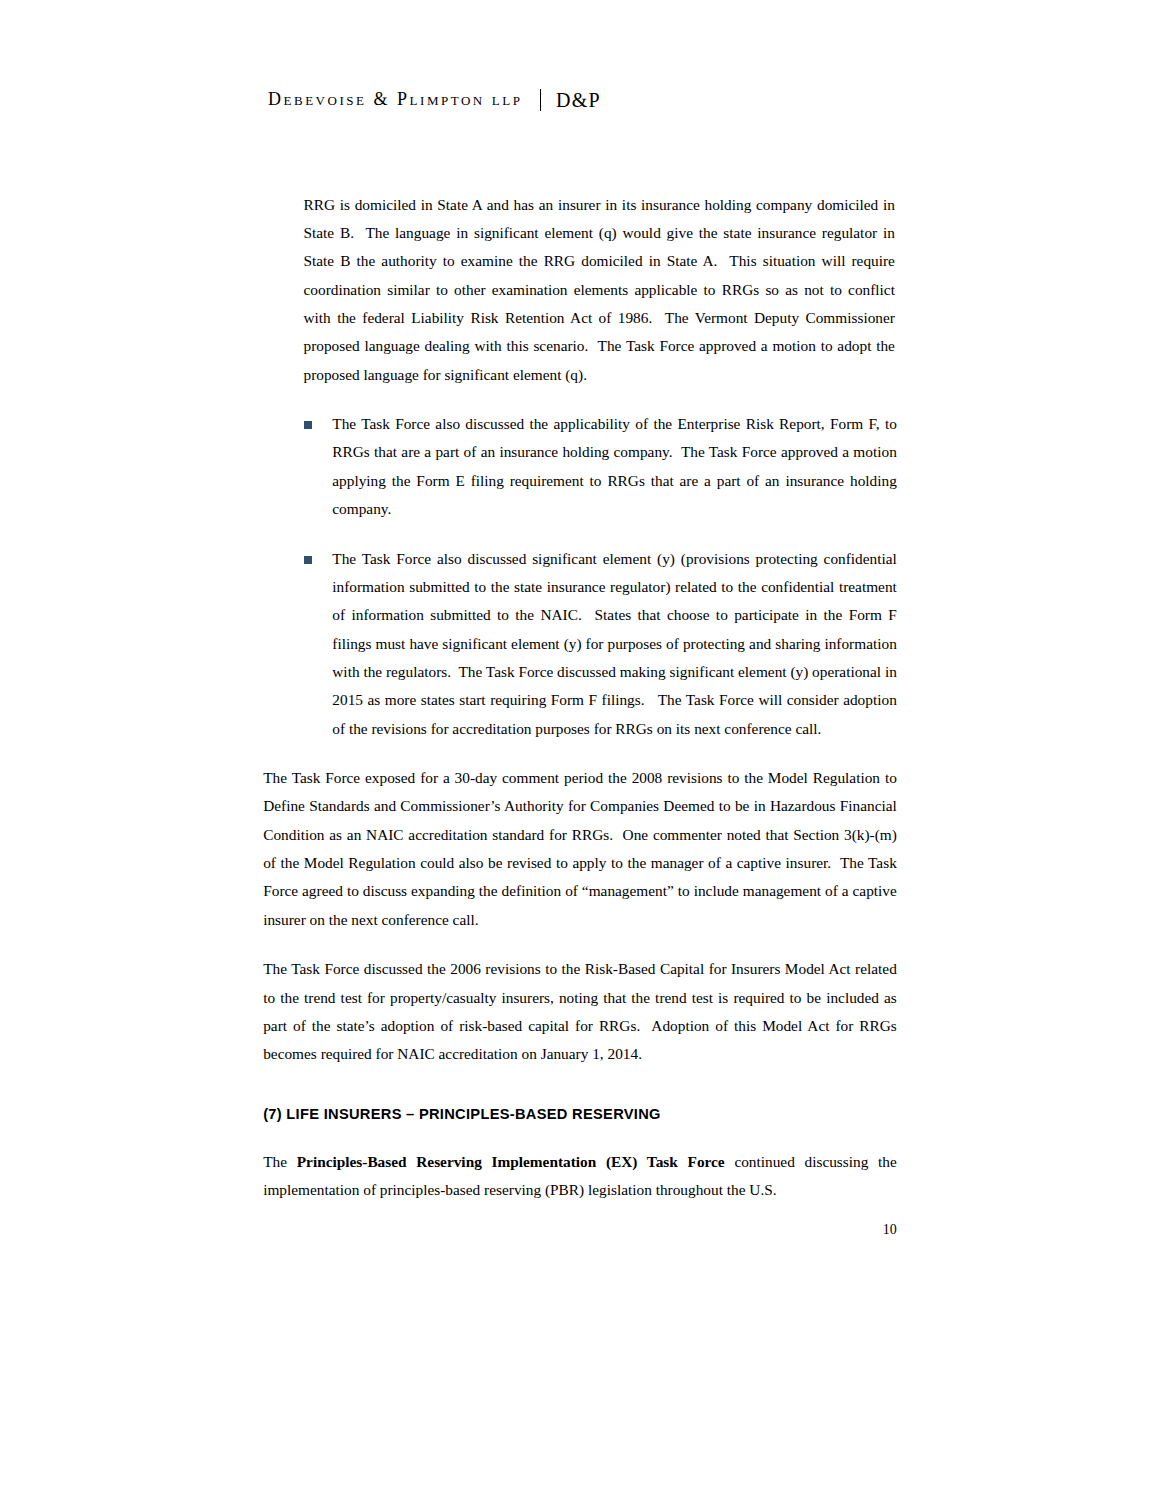Debevoise & Plimpton llp D&P
RRG is domiciled in State A and has an insurer in its insurance holding company domiciled in State B. The language in significant element (q) would give the state insurance regulator in State B the authority to examine the RRG domiciled in State A. This situation will require coordination similar to other examination elements applicable to RRGs so as not to conflict with the federal Liability Risk Retention Act of 1986. The Vermont Deputy Commissioner proposed language dealing with this scenario. The Task Force approved a motion to adopt the proposed language for significant element (q).
The Task Force also discussed the applicability of the Enterprise Risk Report, Form F, to RRGs that are a part of an insurance holding company. The Task Force approved a motion applying the Form E filing requirement to RRGs that are a part of an insurance holding company.
The Task Force also discussed significant element (y) (provisions protecting confidential information submitted to the state insurance regulator) related to the confidential treatment of information submitted to the NAIC. States that choose to participate in the Form F filings must have significant element (y) for purposes of protecting and sharing information with the regulators. The Task Force discussed making significant element (y) operational in 2015 as more states start requiring Form F filings. The Task Force will consider adoption of the revisions for accreditation purposes for RRGs on its next conference call.
The Task Force exposed for a 30-day comment period the 2008 revisions to the Model Regulation to Define Standards and Commissioner’s Authority for Companies Deemed to be in Hazardous Financial Condition as an NAIC accreditation standard for RRGs. One commenter noted that Section 3(k)-(m) of the Model Regulation could also be revised to apply to the manager of a captive insurer. The Task Force agreed to discuss expanding the definition of “management” to include management of a captive insurer on the next conference call.
The Task Force discussed the 2006 revisions to the Risk-Based Capital for Insurers Model Act related to the trend test for property/casualty insurers, noting that the trend test is required to be included as part of the state’s adoption of risk-based capital for RRGs. Adoption of this Model Act for RRGs becomes required for NAIC accreditation on January 1, 2014.
(7) LIFE INSURERS – PRINCIPLES-BASED RESERVING
The Principles-Based Reserving Implementation (EX) Task Force continued discussing the implementation of principles-based reserving (PBR) legislation throughout the U.S.
10